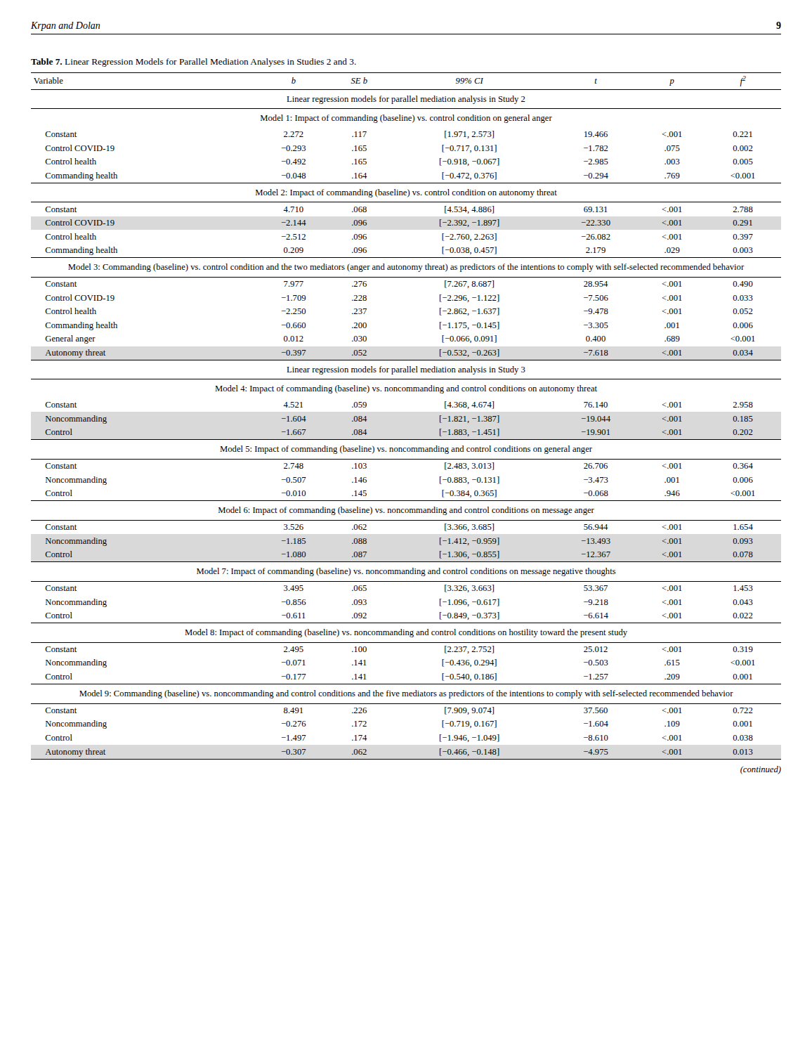Krpan and Dolan 9
Table 7. Linear Regression Models for Parallel Mediation Analyses in Studies 2 and 3.
| Variable | b | SE b | 99% CI | t | p | f 2 |
| --- | --- | --- | --- | --- | --- | --- |
| Linear regression models for parallel mediation analysis in Study 2 |
| Model 1: Impact of commanding (baseline) vs. control condition on general anger |
| Constant | 2.272 | .117 | [1.971, 2.573] | 19.466 | <.001 | 0.221 |
| Control COVID-19 | −0.293 | .165 | [−0.717, 0.131] | −1.782 | .075 | 0.002 |
| Control health | −0.492 | .165 | [−0.918, −0.067] | −2.985 | .003 | 0.005 |
| Commanding health | −0.048 | .164 | [−0.472, 0.376] | −0.294 | .769 | <0.001 |
| Model 2: Impact of commanding (baseline) vs. control condition on autonomy threat |
| Constant | 4.710 | .068 | [4.534, 4.886] | 69.131 | <.001 | 2.788 |
| Control COVID-19 | −2.144 | .096 | [−2.392, −1.897] | −22.330 | <.001 | 0.291 |
| Control health | −2.512 | .096 | [−2.760, 2.263] | −26.082 | <.001 | 0.397 |
| Commanding health | 0.209 | .096 | [−0.038, 0.457] | 2.179 | .029 | 0.003 |
| Model 3: Commanding (baseline) vs. control condition and the two mediators (anger and autonomy threat) as predictors of the intentions to comply with self-selected recommended behavior |
| Constant | 7.977 | .276 | [7.267, 8.687] | 28.954 | <.001 | 0.490 |
| Control COVID-19 | −1.709 | .228 | [−2.296, −1.122] | −7.506 | <.001 | 0.033 |
| Control health | −2.250 | .237 | [−2.862, −1.637] | −9.478 | <.001 | 0.052 |
| Commanding health | −0.660 | .200 | [−1.175, −0.145] | −3.305 | .001 | 0.006 |
| General anger | 0.012 | .030 | [−0.066, 0.091] | 0.400 | .689 | <0.001 |
| Autonomy threat | −0.397 | .052 | [−0.532, −0.263] | −7.618 | <.001 | 0.034 |
| Linear regression models for parallel mediation analysis in Study 3 |
| Model 4: Impact of commanding (baseline) vs. noncommanding and control conditions on autonomy threat |
| Constant | 4.521 | .059 | [4.368, 4.674] | 76.140 | <.001 | 2.958 |
| Noncommanding | −1.604 | .084 | [−1.821, −1.387] | −19.044 | <.001 | 0.185 |
| Control | −1.667 | .084 | [−1.883, −1.451] | −19.901 | <.001 | 0.202 |
| Model 5: Impact of commanding (baseline) vs. noncommanding and control conditions on general anger |
| Constant | 2.748 | .103 | [2.483, 3.013] | 26.706 | <.001 | 0.364 |
| Noncommanding | −0.507 | .146 | [−0.883, −0.131] | −3.473 | .001 | 0.006 |
| Control | −0.010 | .145 | [−0.384, 0.365] | −0.068 | .946 | <0.001 |
| Model 6: Impact of commanding (baseline) vs. noncommanding and control conditions on message anger |
| Constant | 3.526 | .062 | [3.366, 3.685] | 56.944 | <.001 | 1.654 |
| Noncommanding | −1.185 | .088 | [−1.412, −0.959] | −13.493 | <.001 | 0.093 |
| Control | −1.080 | .087 | [−1.306, −0.855] | −12.367 | <.001 | 0.078 |
| Model 7: Impact of commanding (baseline) vs. noncommanding and control conditions on message negative thoughts |
| Constant | 3.495 | .065 | [3.326, 3.663] | 53.367 | <.001 | 1.453 |
| Noncommanding | −0.856 | .093 | [−1.096, −0.617] | −9.218 | <.001 | 0.043 |
| Control | −0.611 | .092 | [−0.849, −0.373] | −6.614 | <.001 | 0.022 |
| Model 8: Impact of commanding (baseline) vs. noncommanding and control conditions on hostility toward the present study |
| Constant | 2.495 | .100 | [2.237, 2.752] | 25.012 | <.001 | 0.319 |
| Noncommanding | −0.071 | .141 | [−0.436, 0.294] | −0.503 | .615 | <0.001 |
| Control | −0.177 | .141 | [−0.540, 0.186] | −1.257 | .209 | 0.001 |
| Model 9: Commanding (baseline) vs. noncommanding and control conditions and the five mediators as predictors of the intentions to comply with self-selected recommended behavior |
| Constant | 8.491 | .226 | [7.909, 9.074] | 37.560 | <.001 | 0.722 |
| Noncommanding | −0.276 | .172 | [−0.719, 0.167] | −1.604 | .109 | 0.001 |
| Control | −1.497 | .174 | [−1.946, −1.049] | −8.610 | <.001 | 0.038 |
| Autonomy threat | −0.307 | .062 | [−0.466, −0.148] | −4.975 | <.001 | 0.013 |
(continued)